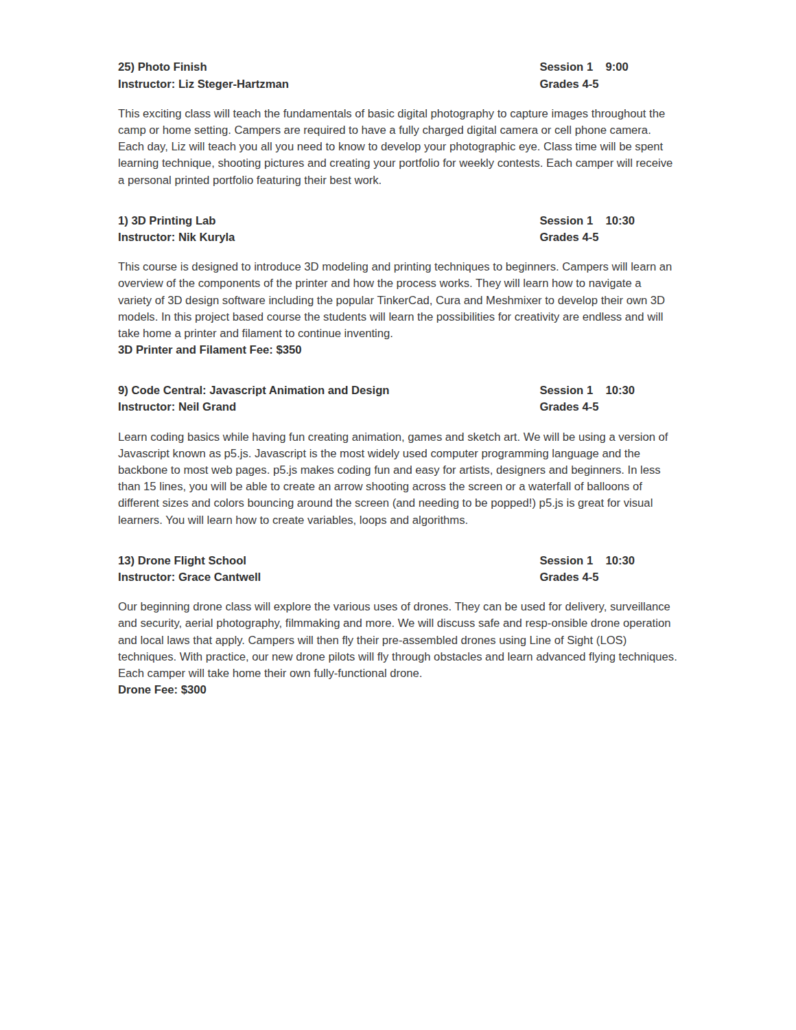25) Photo Finish
Session 19:00
Instructor: Liz Steger-Hartzman
Grades 4-5
This exciting class will teach the fundamentals of basic digital photography to capture images throughout the camp or home setting. Campers are required to have a fully charged digital camera or cell phone camera. Each day, Liz will teach you all you need to know to develop your photographic eye. Class time will be spent learning technique, shooting pictures and creating your portfolio for weekly contests. Each camper will receive a personal printed portfolio featuring their best work.
1) 3D Printing Lab
Session 110:30
Instructor: Nik Kuryla
Grades 4-5
This course is designed to introduce 3D modeling and printing techniques to beginners. Campers will learn an overview of the components of the printer and how the process works. They will learn how to navigate a variety of 3D design software including the popular TinkerCad, Cura and Meshmixer to develop their own 3D models. In this project based course the students will learn the possibilities for creativity are endless and will take home a printer and filament to continue inventing.
3D Printer and Filament Fee: $350
9) Code Central: Javascript Animation and Design
Session 110:30
Instructor: Neil Grand
Grades 4-5
Learn coding basics while having fun creating animation, games and sketch art. We will be using a version of Javascript known as p5.js. Javascript is the most widely used computer programming language and the backbone to most web pages. p5.js makes coding fun and easy for artists, designers and beginners. In less than 15 lines, you will be able to create an arrow shooting across the screen or a waterfall of balloons of different sizes and colors bouncing around the screen (and needing to be popped!) p5.js is great for visual learners. You will learn how to create variables, loops and algorithms.
13) Drone Flight School
Session 110:30
Instructor: Grace Cantwell
Grades 4-5
Our beginning drone class will explore the various uses of drones. They can be used for delivery, surveillance and security, aerial photography, filmmaking and more. We will discuss safe and resp-onsible drone operation and local laws that apply. Campers will then fly their pre-assembled drones using Line of Sight (LOS) techniques. With practice, our new drone pilots will fly through obstacles and learn advanced flying techniques. Each camper will take home their own fully-functional drone.
Drone Fee: $300